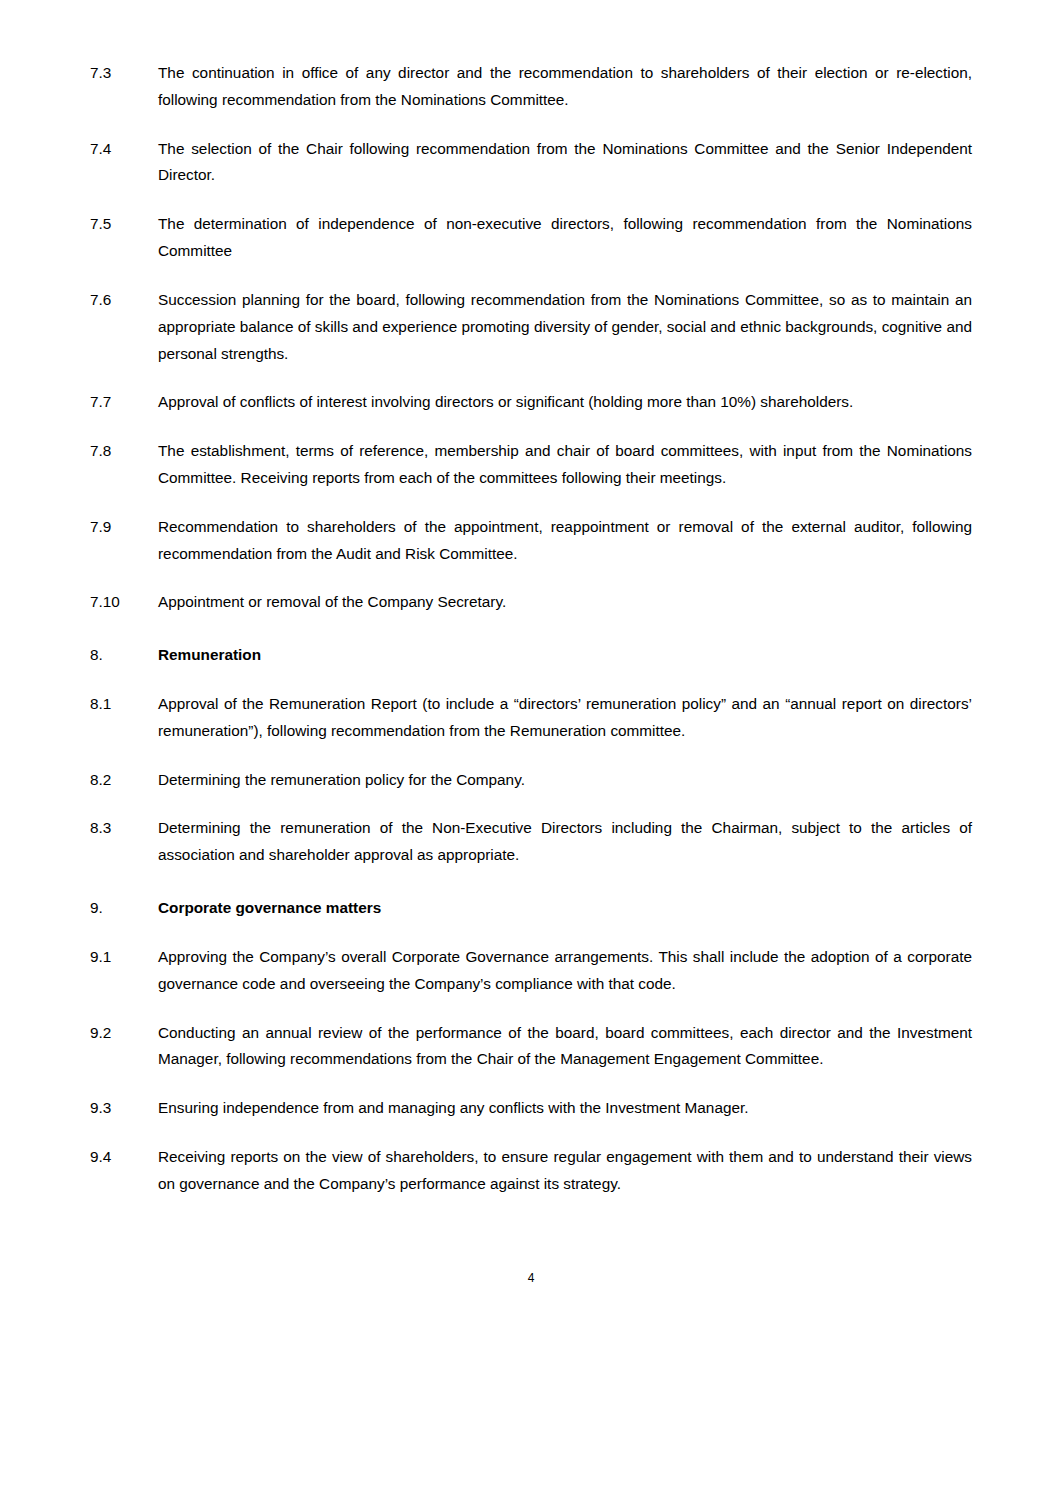7.3
The continuation in office of any director and the recommendation to shareholders of their election or re-election, following recommendation from the Nominations Committee.
7.4
The selection of the Chair following recommendation from the Nominations Committee and the Senior Independent Director.
7.5
The determination of independence of non-executive directors, following recommendation from the Nominations Committee
7.6
Succession planning for the board, following recommendation from the Nominations Committee, so as to maintain an appropriate balance of skills and experience promoting diversity of gender, social and ethnic backgrounds, cognitive and personal strengths.
7.7
Approval of conflicts of interest involving directors or significant (holding more than 10%) shareholders.
7.8
The establishment, terms of reference, membership and chair of board committees, with input from the Nominations Committee. Receiving reports from each of the committees following their meetings.
7.9
Recommendation to shareholders of the appointment, reappointment or removal of the external auditor, following recommendation from the Audit and Risk Committee.
7.10
Appointment or removal of the Company Secretary.
8.
Remuneration
8.1
Approval of the Remuneration Report (to include a “directors’ remuneration policy” and an “annual report on directors’ remuneration”), following recommendation from the Remuneration committee.
8.2
Determining the remuneration policy for the Company.
8.3
Determining the remuneration of the Non-Executive Directors including the Chairman, subject to the articles of association and shareholder approval as appropriate.
9.
Corporate governance matters
9.1
Approving the Company’s overall Corporate Governance arrangements. This shall include the adoption of a corporate governance code and overseeing the Company’s compliance with that code.
9.2
Conducting an annual review of the performance of the board, board committees, each director and the Investment Manager, following recommendations from the Chair of the Management Engagement Committee.
9.3
Ensuring independence from and managing any conflicts with the Investment Manager.
9.4
Receiving reports on the view of shareholders, to ensure regular engagement with them and to understand their views on governance and the Company’s performance against its strategy.
4